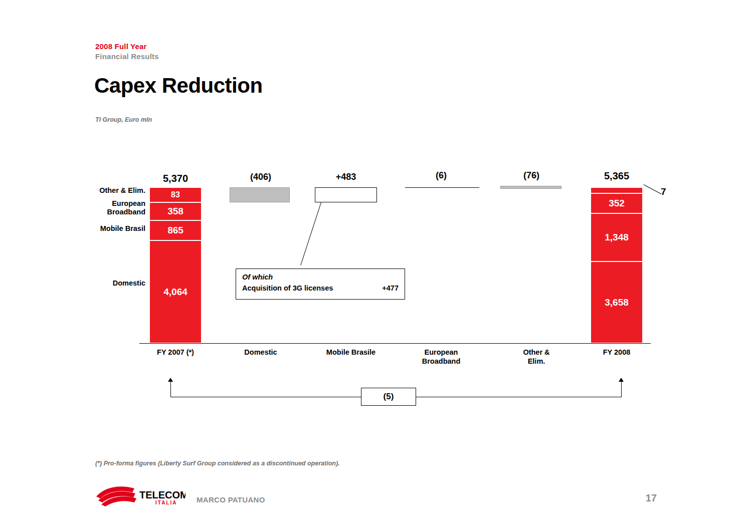2008 Full YearFinancial Results
Capex Reduction
TI Group, Euro mln
Other & Elim.
European
Broadband
Mobile Brasil
Domestic
5,370
5,365
83
358
865
4,064
(406)
+483
(6)
(76)
352
1,348
3,658
7
Of which
Acquisition of 3G licenses+477
FY 2007 (*)
Domestic
Mobile Brasile
European
Broadband
Other &
Elim.
FY 2008
(5)
(*) Pro-forma figures (Liberty Surf Group considered as a discontinued operation).
TELECOM ITALIA
MARCO PATUANO
17